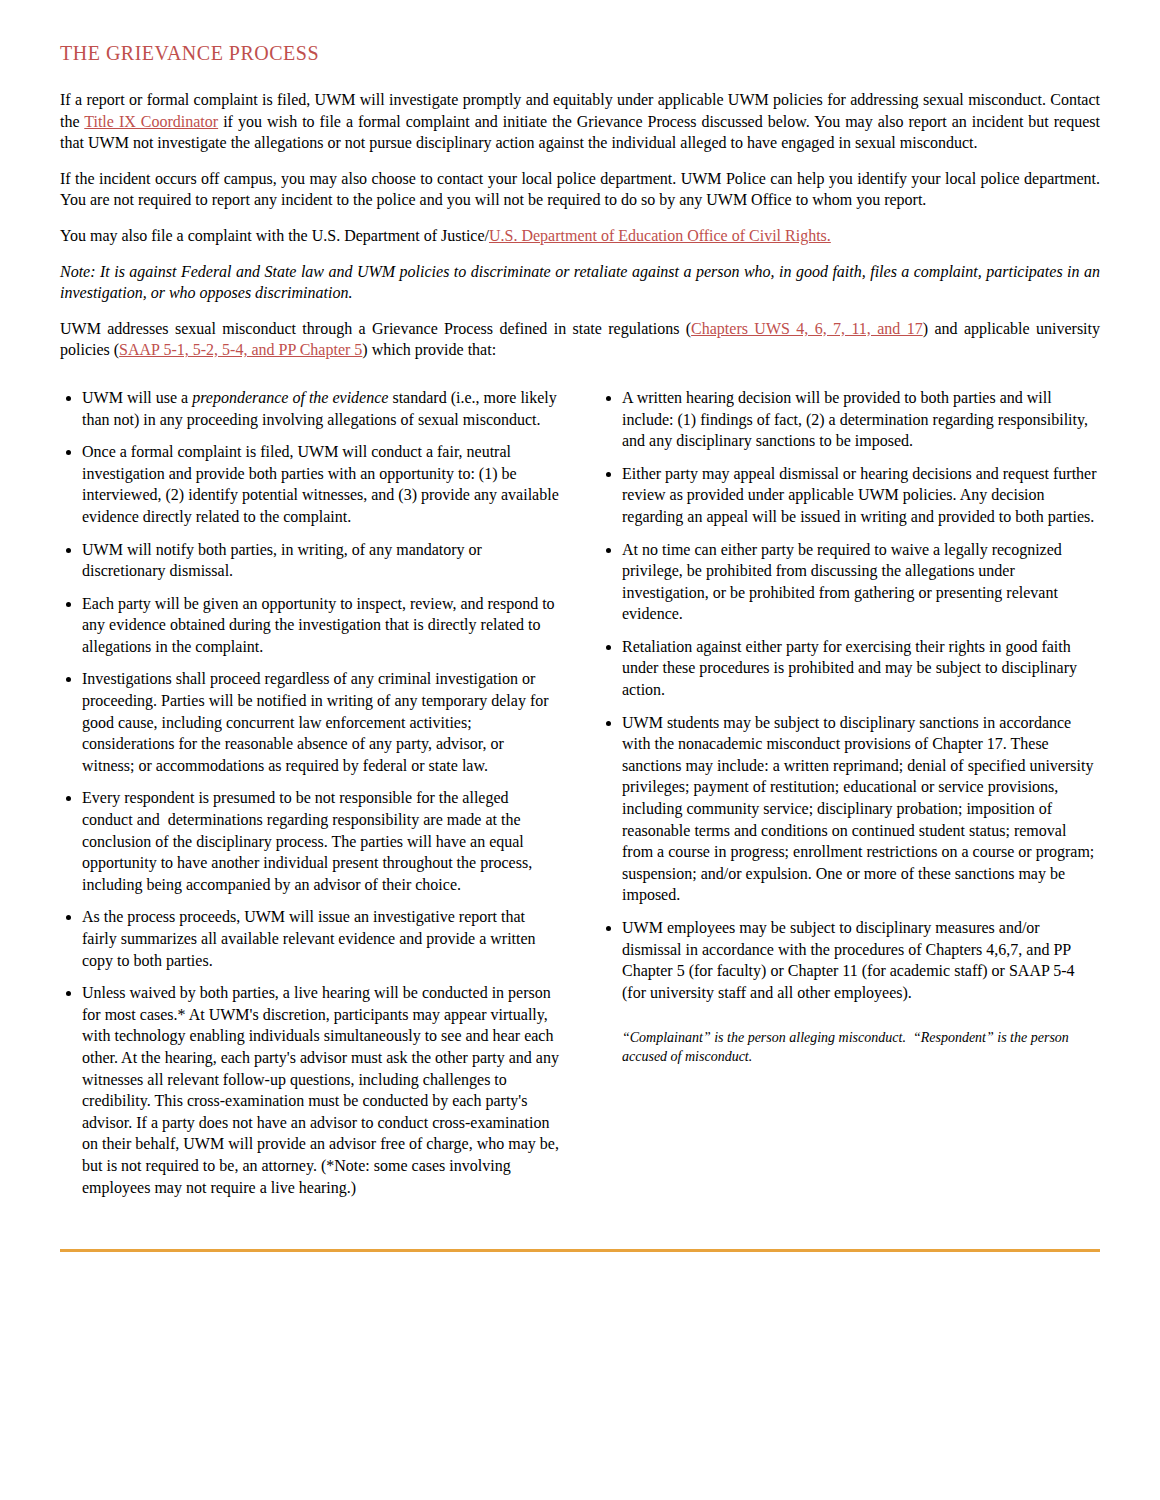THE GRIEVANCE PROCESS
If a report or formal complaint is filed, UWM will investigate promptly and equitably under applicable UWM policies for addressing sexual misconduct. Contact the Title IX Coordinator if you wish to file a formal complaint and initiate the Grievance Process discussed below. You may also report an incident but request that UWM not investigate the allegations or not pursue disciplinary action against the individual alleged to have engaged in sexual misconduct.
If the incident occurs off campus, you may also choose to contact your local police department. UWM Police can help you identify your local police department. You are not required to report any incident to the police and you will not be required to do so by any UWM Office to whom you report.
You may also file a complaint with the U.S. Department of Justice/U.S. Department of Education Office of Civil Rights.
Note: It is against Federal and State law and UWM policies to discriminate or retaliate against a person who, in good faith, files a complaint, participates in an investigation, or who opposes discrimination.
UWM addresses sexual misconduct through a Grievance Process defined in state regulations (Chapters UWS 4, 6, 7, 11, and 17) and applicable university policies (SAAP 5-1, 5-2, 5-4, and PP Chapter 5) which provide that:
UWM will use a preponderance of the evidence standard (i.e., more likely than not) in any proceeding involving allegations of sexual misconduct.
Once a formal complaint is filed, UWM will conduct a fair, neutral investigation and provide both parties with an opportunity to: (1) be interviewed, (2) identify potential witnesses, and (3) provide any available evidence directly related to the complaint.
UWM will notify both parties, in writing, of any mandatory or discretionary dismissal.
Each party will be given an opportunity to inspect, review, and respond to any evidence obtained during the investigation that is directly related to allegations in the complaint.
Investigations shall proceed regardless of any criminal investigation or proceeding. Parties will be notified in writing of any temporary delay for good cause, including concurrent law enforcement activities; considerations for the reasonable absence of any party, advisor, or witness; or accommodations as required by federal or state law.
Every respondent is presumed to be not responsible for the alleged conduct and determinations regarding responsibility are made at the conclusion of the disciplinary process. The parties will have an equal opportunity to have another individual present throughout the process, including being accompanied by an advisor of their choice.
As the process proceeds, UWM will issue an investigative report that fairly summarizes all available relevant evidence and provide a written copy to both parties.
Unless waived by both parties, a live hearing will be conducted in person for most cases.* At UWM's discretion, participants may appear virtually, with technology enabling individuals simultaneously to see and hear each other. At the hearing, each party's advisor must ask the other party and any witnesses all relevant follow-up questions, including challenges to credibility. This cross-examination must be conducted by each party's advisor. If a party does not have an advisor to conduct cross-examination on their behalf, UWM will provide an advisor free of charge, who may be, but is not required to be, an attorney. (*Note: some cases involving employees may not require a live hearing.)
A written hearing decision will be provided to both parties and will include: (1) findings of fact, (2) a determination regarding responsibility, and any disciplinary sanctions to be imposed.
Either party may appeal dismissal or hearing decisions and request further review as provided under applicable UWM policies. Any decision regarding an appeal will be issued in writing and provided to both parties.
At no time can either party be required to waive a legally recognized privilege, be prohibited from discussing the allegations under investigation, or be prohibited from gathering or presenting relevant evidence.
Retaliation against either party for exercising their rights in good faith under these procedures is prohibited and may be subject to disciplinary action.
UWM students may be subject to disciplinary sanctions in accordance with the nonacademic misconduct provisions of Chapter 17. These sanctions may include: a written reprimand; denial of specified university privileges; payment of restitution; educational or service provisions, including community service; disciplinary probation; imposition of reasonable terms and conditions on continued student status; removal from a course in progress; enrollment restrictions on a course or program; suspension; and/or expulsion. One or more of these sanctions may be imposed.
UWM employees may be subject to disciplinary measures and/or dismissal in accordance with the procedures of Chapters 4,6,7, and PP Chapter 5 (for faculty) or Chapter 11 (for academic staff) or SAAP 5-4 (for university staff and all other employees).
“Complainant” is the person alleging misconduct. “Respondent” is the person accused of misconduct.